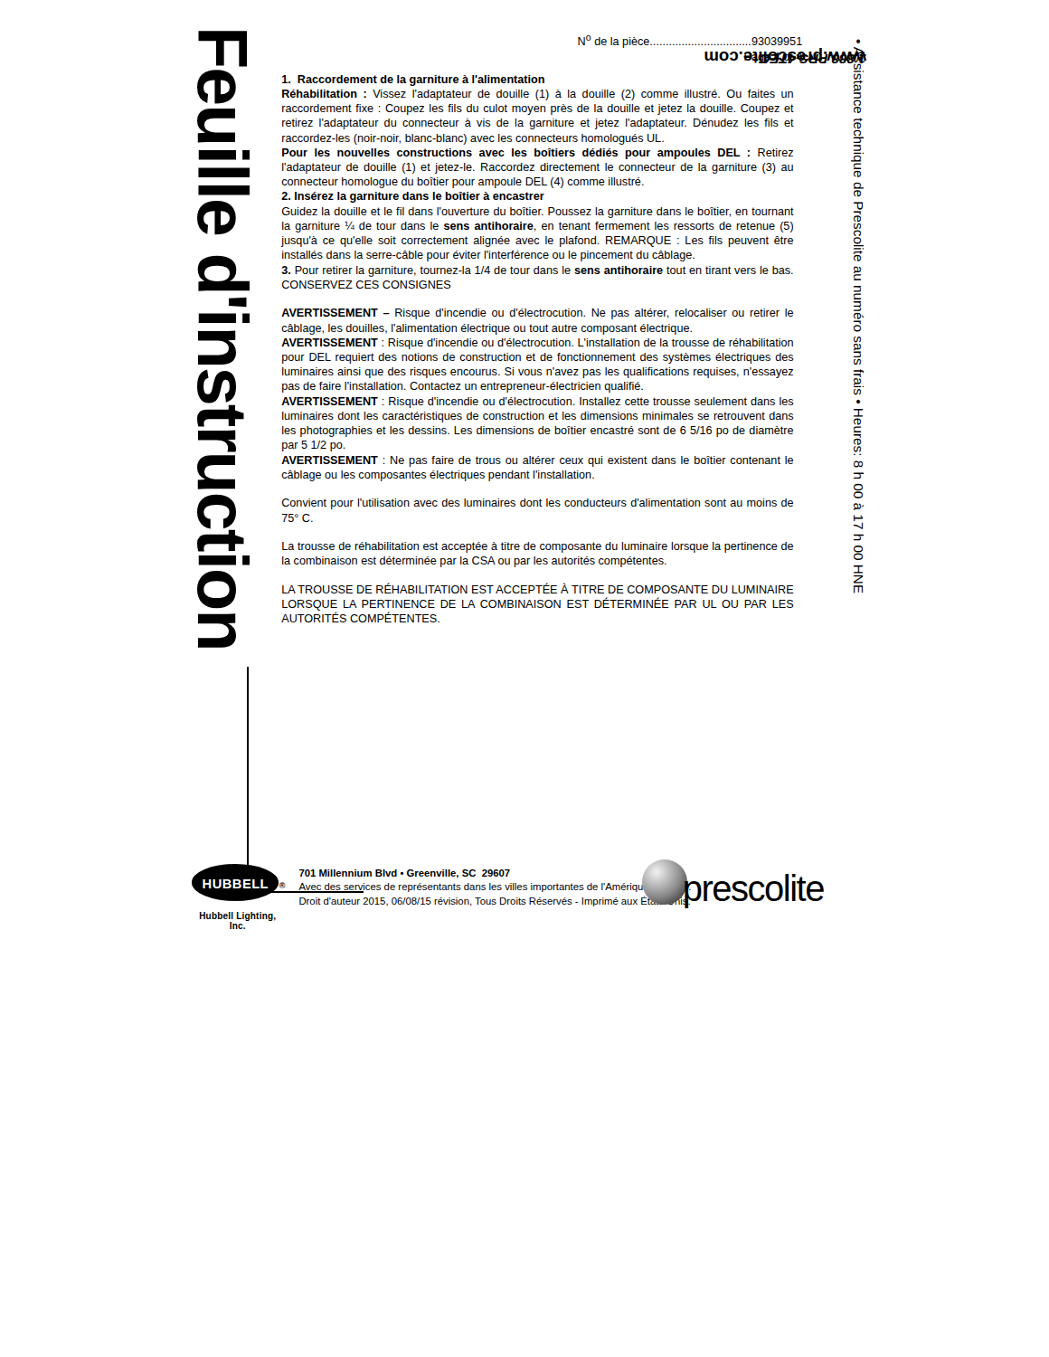Feuille d'instruction
www.prescolite.com • Assistance technique de Prescolite au numéro sans frais 1.888.PRS.4TEC • Heures: 8 h 00 à 17 h 00 HNE
No de la pièce................................93039951
Page 4 of 4
1. Raccordement de la garniture à l'alimentation
Réhabilitation : Vissez l'adaptateur de douille (1) à la douille (2) comme illustré. Ou faites un raccordement fixe : Coupez les fils du culot moyen près de la douille et jetez la douille. Coupez et retirez l'adaptateur du connecteur à vis de la garniture et jetez l'adaptateur. Dénudez les fils et raccordez-les (noir-noir, blanc-blanc) avec les connecteurs homologués UL.
Pour les nouvelles constructions avec les boîtiers dédiés pour ampoules DEL : Retirez l'adaptateur de douille (1) et jetez-le. Raccordez directement le connecteur de la garniture (3) au connecteur homologue du boîtier pour ampoule DEL (4) comme illustré.
2. Insérez la garniture dans le boîtier à encastrer
Guidez la douille et le fil dans l'ouverture du boîtier. Poussez la garniture dans le boîtier, en tournant la garniture ¼ de tour dans le sens antihoraire, en tenant fermement les ressorts de retenue (5) jusqu'à ce qu'elle soit correctement alignée avec le plafond. REMARQUE : Les fils peuvent être installés dans la serre-câble pour éviter l'interférence ou le pincement du câblage.
3. Pour retirer la garniture, tournez-la 1/4 de tour dans le sens antihoraire tout en tirant vers le bas. CONSERVEZ CES CONSIGNES
AVERTISSEMENT – Risque d'incendie ou d'électrocution. Ne pas altérer, relocaliser ou retirer le câblage, les douilles, l'alimentation électrique ou tout autre composant électrique.
AVERTISSEMENT : Risque d'incendie ou d'électrocution. L'installation de la trousse de réhabilitation pour DEL requiert des notions de construction et de fonctionnement des systèmes électriques des luminaires ainsi que des risques encourus. Si vous n'avez pas les qualifications requises, n'essayez pas de faire l'installation. Contactez un entrepreneur-électricien qualifié.
AVERTISSEMENT : Risque d'incendie ou d'électrocution. Installez cette trousse seulement dans les luminaires dont les caractéristiques de construction et les dimensions minimales se retrouvent dans les photographies et les dessins. Les dimensions de boîtier encastré sont de 6 5/16 po de diamètre par 5 1/2 po.
AVERTISSEMENT : Ne pas faire de trous ou altérer ceux qui existent dans le boîtier contenant le câblage ou les composantes électriques pendant l'installation.
Convient pour l'utilisation avec des luminaires dont les conducteurs d'alimentation sont au moins de 75° C.
La trousse de réhabilitation est acceptée à titre de composante du luminaire lorsque la pertinence de la combinaison est déterminée par la CSA ou par les autorités compétentes.
LA TROUSSE DE RÉHABILITATION EST ACCEPTÉE À TITRE DE COMPOSANTE DU LUMINAIRE LORSQUE LA PERTINENCE DE LA COMBINAISON EST DÉTERMINÉE PAR UL OU PAR LES AUTORITÉS COMPÉTENTES.
HUBBELL®
Hubbell Lighting, Inc.
701 Millennium Blvd • Greenville, SC 29607
Avec des services de représentants dans les villes importantes de l'Amérique du Nord.
Droit d'auteur 2015, 06/08/15 révision, Tous Droits Réservés - Imprimé aux États-Unis.
prescolite